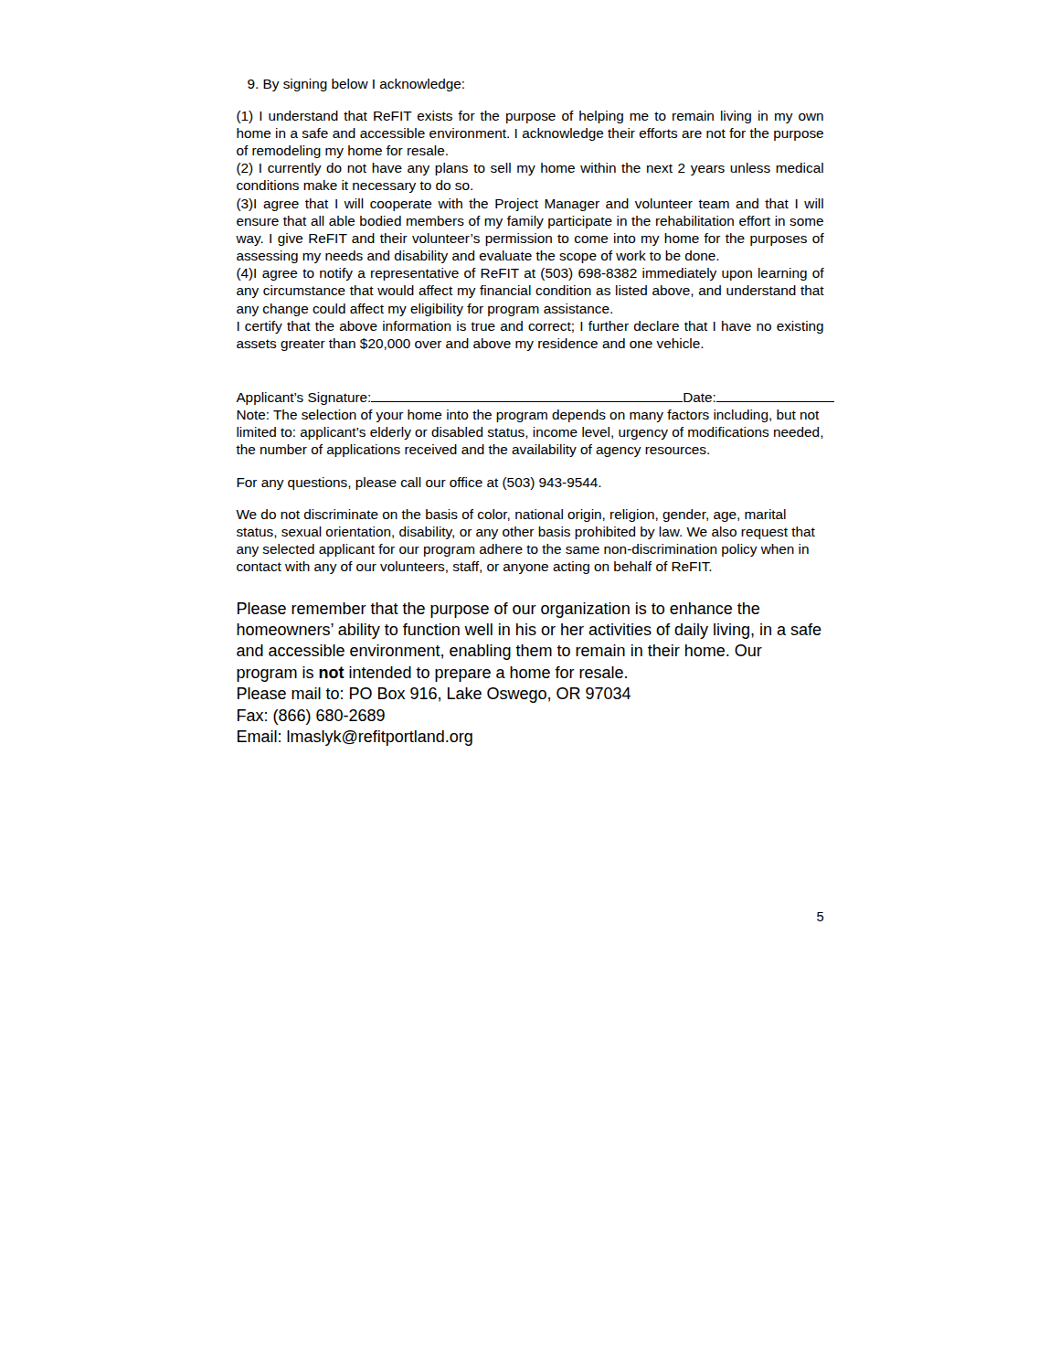By signing below I acknowledge:
(1) I understand that ReFIT exists for the purpose of helping me to remain living in my own home in a safe and accessible environment. I acknowledge their efforts are not for the purpose of remodeling my home for resale.
(2) I currently do not have any plans to sell my home within the next 2 years unless medical conditions make it necessary to do so.
(3)I agree that I will cooperate with the Project Manager and volunteer team and that I will ensure that all able bodied members of my family participate in the rehabilitation effort in some way. I give ReFIT and their volunteer’s permission to come into my home for the purposes of assessing my needs and disability and evaluate the scope of work to be done.
(4)I agree to notify a representative of ReFIT at (503) 698-8382 immediately upon learning of any circumstance that would affect my financial condition as listed above, and understand that any change could affect my eligibility for program assistance.
I certify that the above information is true and correct; I further declare that I have no existing assets greater than $20,000 over and above my residence and one vehicle.
Applicant’s Signature: Date:
Note: The selection of your home into the program depends on many factors including, but not limited to: applicant’s elderly or disabled status, income level, urgency of modifications needed, the number of applications received and the availability of agency resources.
For any questions, please call our office at (503) 943-9544.
We do not discriminate on the basis of color, national origin, religion, gender, age, marital status, sexual orientation, disability, or any other basis prohibited by law. We also request that any selected applicant for our program adhere to the same non-discrimination policy when in contact with any of our volunteers, staff, or anyone acting on behalf of ReFIT.
Please remember that the purpose of our organization is to enhance the homeowners’ ability to function well in his or her activities of daily living, in a safe and accessible environment, enabling them to remain in their home. Our program is not intended to prepare a home for resale.
Please mail to: PO Box 916, Lake Oswego, OR 97034
Fax: (866) 680-2689
Email: lmaslyk@refitportland.org
5